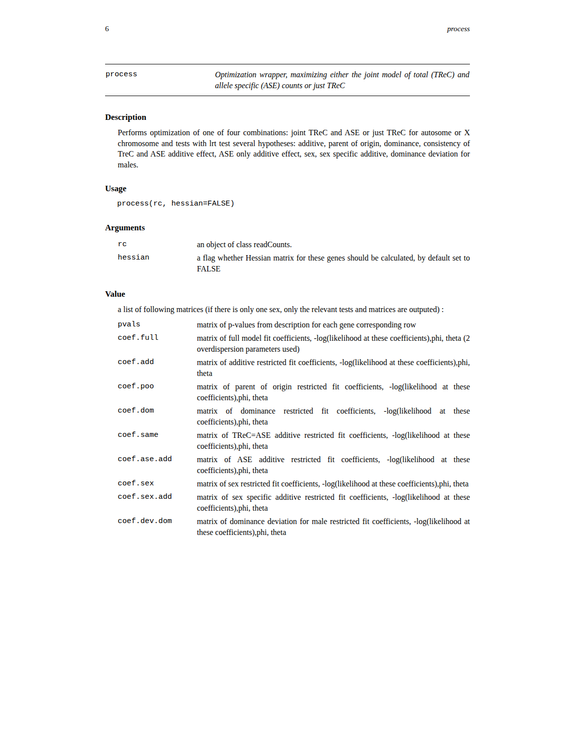6 process
| process | Optimization wrapper, maximizing either the joint model of total (TReC) and allele specific (ASE) counts or just TReC |
Description
Performs optimization of one of four combinations: joint TReC and ASE or just TReC for autosome or X chromosome and tests with lrt test several hypotheses: additive, parent of origin, dominance, consistency of TreC and ASE additive effect, ASE only additive effect, sex, sex specific additive, dominance deviation for males.
Usage
process(rc, hessian=FALSE)
Arguments
| rc | an object of class readCounts. |
| hessian | a flag whether Hessian matrix for these genes should be calculated, by default set to FALSE |
Value
a list of following matrices (if there is only one sex, only the relevant tests and matrices are outputed) :
| pvals | matrix of p-values from description for each gene corresponding row |
| coef.full | matrix of full model fit coefficients, -log(likelihood at these coefficients),phi, theta (2 overdispersion parameters used) |
| coef.add | matrix of additive restricted fit coefficients, -log(likelihood at these coefficients),phi, theta |
| coef.poo | matrix of parent of origin restricted fit coefficients, -log(likelihood at these coefficients),phi, theta |
| coef.dom | matrix of dominance restricted fit coefficients, -log(likelihood at these coefficients),phi, theta |
| coef.same | matrix of TReC=ASE additive restricted fit coefficients, -log(likelihood at these coefficients),phi, theta |
| coef.ase.add | matrix of ASE additive restricted fit coefficients, -log(likelihood at these coefficients),phi, theta |
| coef.sex | matrix of sex restricted fit coefficients, -log(likelihood at these coefficients),phi, theta |
| coef.sex.add | matrix of sex specific additive restricted fit coefficients, -log(likelihood at these coefficients),phi, theta |
| coef.dev.dom | matrix of dominance deviation for male restricted fit coefficients, -log(likelihood at these coefficients),phi, theta |